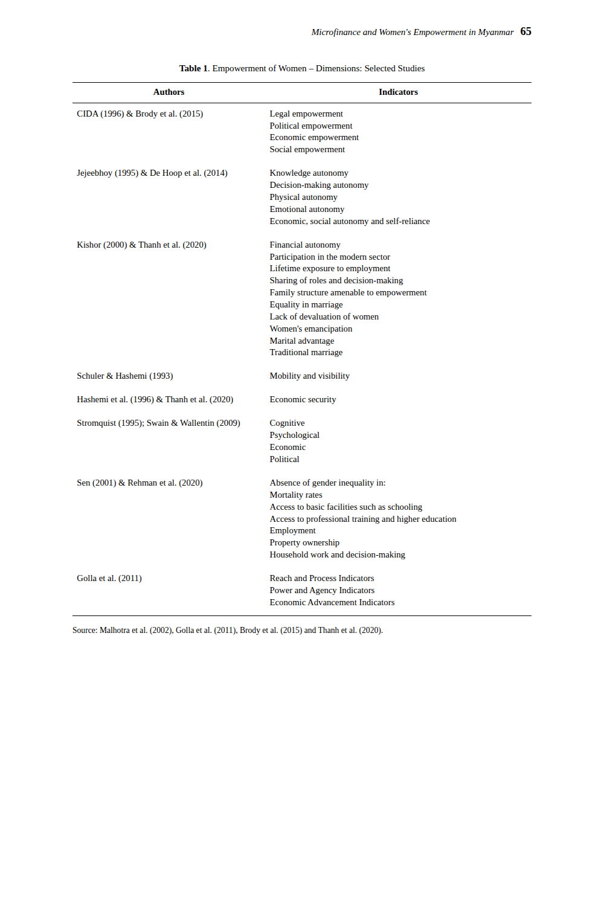Microfinance and Women's Empowerment in Myanmar 65
Table 1. Empowerment of Women – Dimensions: Selected Studies
| Authors | Indicators |
| --- | --- |
| CIDA (1996) & Brody et al. (2015) | Legal empowerment Political empowerment Economic empowerment Social empowerment |
| Jejeebhoy (1995) & De Hoop et al. (2014) | Knowledge autonomy Decision-making autonomy Physical autonomy Emotional autonomy Economic, social autonomy and self-reliance |
| Kishor (2000) & Thanh et al. (2020) | Financial autonomy Participation in the modern sector Lifetime exposure to employment Sharing of roles and decision-making Family structure amenable to empowerment Equality in marriage Lack of devaluation of women Women's emancipation Marital advantage Traditional marriage |
| Schuler & Hashemi (1993) | Mobility and visibility |
| Hashemi et al. (1996) & Thanh et al. (2020) | Economic security |
| Stromquist (1995); Swain & Wallentin (2009) | Cognitive Psychological Economic Political |
| Sen (2001) & Rehman et al. (2020) | Absence of gender inequality in: Mortality rates Access to basic facilities such as schooling Access to professional training and higher education Employment Property ownership Household work and decision-making |
| Golla et al. (2011) | Reach and Process Indicators Power and Agency Indicators Economic Advancement Indicators |
Source: Malhotra et al. (2002), Golla et al. (2011), Brody et al. (2015) and Thanh et al. (2020).